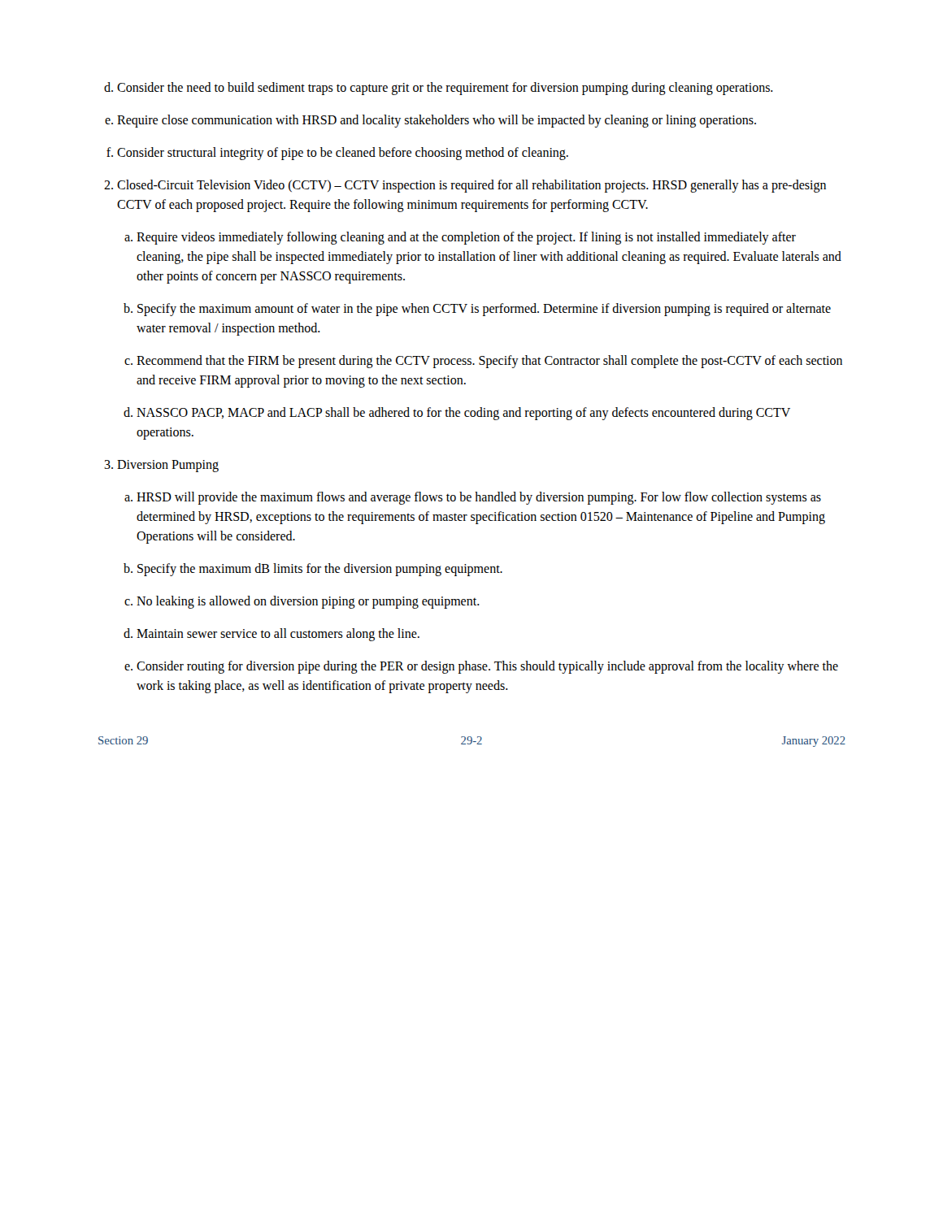Consider the need to build sediment traps to capture grit or the requirement for diversion pumping during cleaning operations.
Require close communication with HRSD and locality stakeholders who will be impacted by cleaning or lining operations.
Consider structural integrity of pipe to be cleaned before choosing method of cleaning.
Closed-Circuit Television Video (CCTV) – CCTV inspection is required for all rehabilitation projects. HRSD generally has a pre-design CCTV of each proposed project. Require the following minimum requirements for performing CCTV.
Require videos immediately following cleaning and at the completion of the project. If lining is not installed immediately after cleaning, the pipe shall be inspected immediately prior to installation of liner with additional cleaning as required. Evaluate laterals and other points of concern per NASSCO requirements.
Specify the maximum amount of water in the pipe when CCTV is performed. Determine if diversion pumping is required or alternate water removal / inspection method.
Recommend that the FIRM be present during the CCTV process. Specify that Contractor shall complete the post-CCTV of each section and receive FIRM approval prior to moving to the next section.
NASSCO PACP, MACP and LACP shall be adhered to for the coding and reporting of any defects encountered during CCTV operations.
Diversion Pumping
HRSD will provide the maximum flows and average flows to be handled by diversion pumping. For low flow collection systems as determined by HRSD, exceptions to the requirements of master specification section 01520 – Maintenance of Pipeline and Pumping Operations will be considered.
Specify the maximum dB limits for the diversion pumping equipment.
No leaking is allowed on diversion piping or pumping equipment.
Maintain sewer service to all customers along the line.
Consider routing for diversion pipe during the PER or design phase. This should typically include approval from the locality where the work is taking place, as well as identification of private property needs.
Section 29 29-2 January 2022